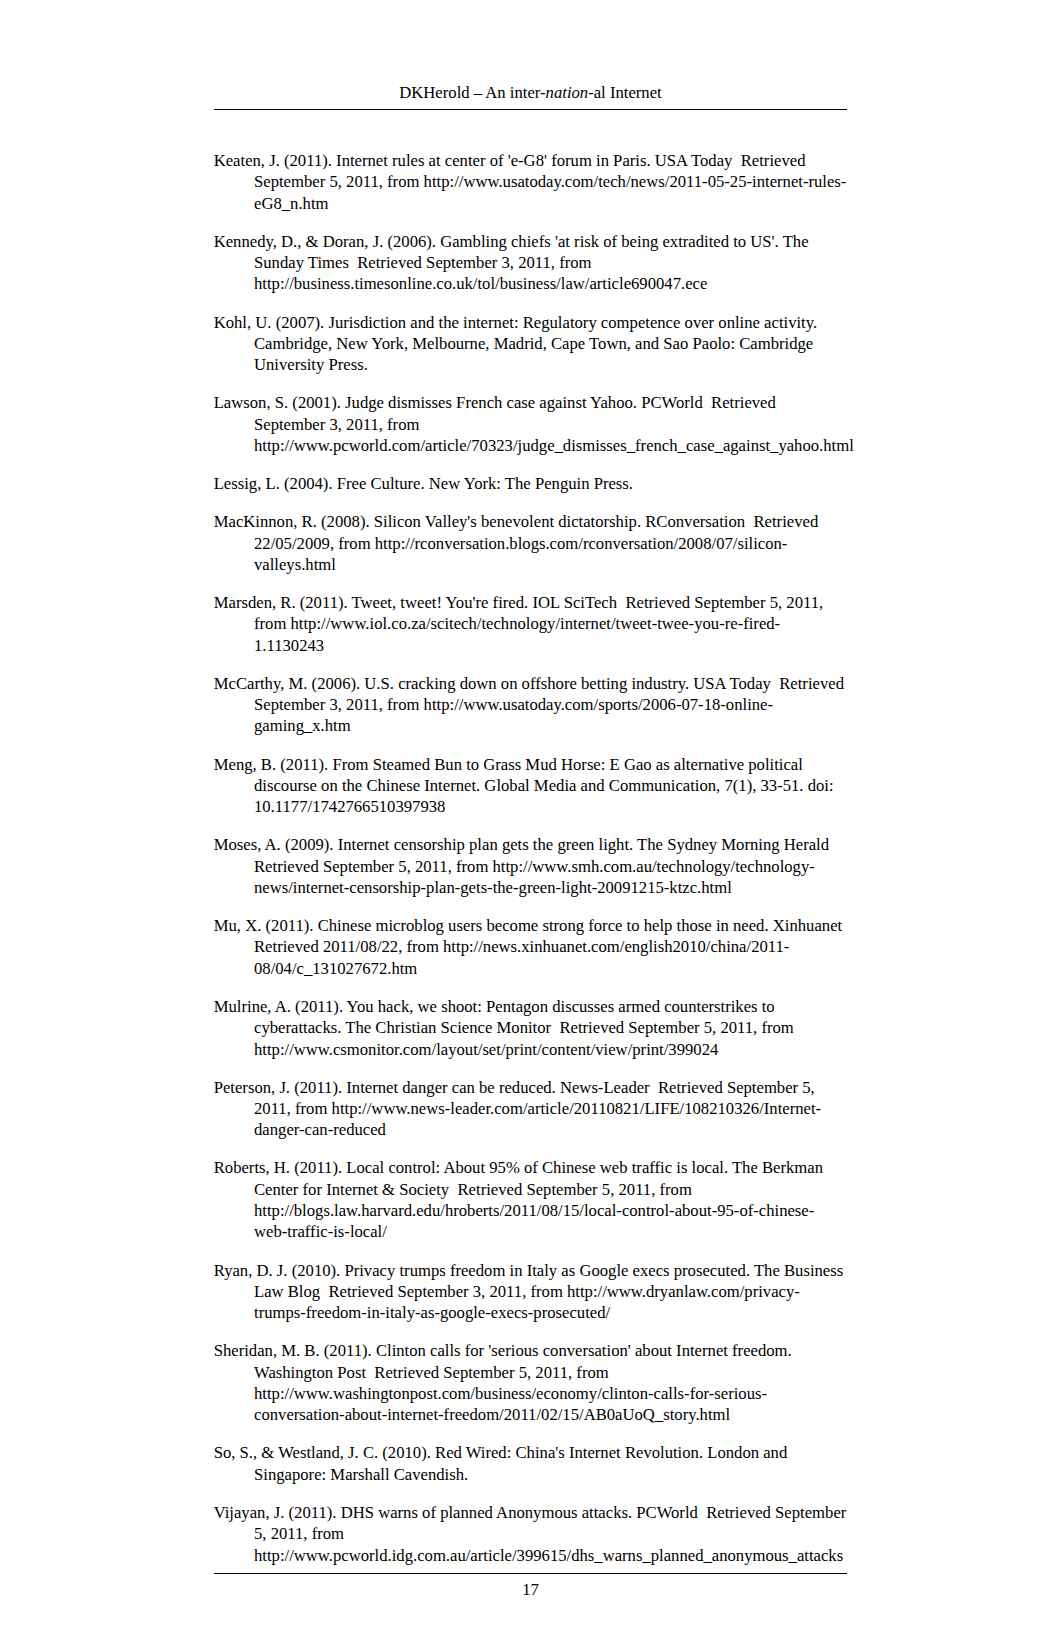DKHerold – An inter-nation-al Internet
Keaten, J. (2011). Internet rules at center of 'e-G8' forum in Paris. USA Today Retrieved September 5, 2011, from http://www.usatoday.com/tech/news/2011-05-25-internet-rules-eG8_n.htm
Kennedy, D., & Doran, J. (2006). Gambling chiefs 'at risk of being extradited to US'. The Sunday Times Retrieved September 3, 2011, from http://business.timesonline.co.uk/tol/business/law/article690047.ece
Kohl, U. (2007). Jurisdiction and the internet: Regulatory competence over online activity. Cambridge, New York, Melbourne, Madrid, Cape Town, and Sao Paolo: Cambridge University Press.
Lawson, S. (2001). Judge dismisses French case against Yahoo. PCWorld Retrieved September 3, 2011, from http://www.pcworld.com/article/70323/judge_dismisses_french_case_against_yahoo.html
Lessig, L. (2004). Free Culture. New York: The Penguin Press.
MacKinnon, R. (2008). Silicon Valley's benevolent dictatorship. RConversation Retrieved 22/05/2009, from http://rconversation.blogs.com/rconversation/2008/07/silicon-valleys.html
Marsden, R. (2011). Tweet, tweet! You're fired. IOL SciTech Retrieved September 5, 2011, from http://www.iol.co.za/scitech/technology/internet/tweet-twee-you-re-fired-1.1130243
McCarthy, M. (2006). U.S. cracking down on offshore betting industry. USA Today Retrieved September 3, 2011, from http://www.usatoday.com/sports/2006-07-18-online-gaming_x.htm
Meng, B. (2011). From Steamed Bun to Grass Mud Horse: E Gao as alternative political discourse on the Chinese Internet. Global Media and Communication, 7(1), 33-51. doi: 10.1177/1742766510397938
Moses, A. (2009). Internet censorship plan gets the green light. The Sydney Morning Herald Retrieved September 5, 2011, from http://www.smh.com.au/technology/technology-news/internet-censorship-plan-gets-the-green-light-20091215-ktzc.html
Mu, X. (2011). Chinese microblog users become strong force to help those in need. Xinhuanet Retrieved 2011/08/22, from http://news.xinhuanet.com/english2010/china/2011-08/04/c_131027672.htm
Mulrine, A. (2011). You hack, we shoot: Pentagon discusses armed counterstrikes to cyberattacks. The Christian Science Monitor Retrieved September 5, 2011, from http://www.csmonitor.com/layout/set/print/content/view/print/399024
Peterson, J. (2011). Internet danger can be reduced. News-Leader Retrieved September 5, 2011, from http://www.news-leader.com/article/20110821/LIFE/108210326/Internet-danger-can-reduced
Roberts, H. (2011). Local control: About 95% of Chinese web traffic is local. The Berkman Center for Internet & Society Retrieved September 5, 2011, from http://blogs.law.harvard.edu/hroberts/2011/08/15/local-control-about-95-of-chinese-web-traffic-is-local/
Ryan, D. J. (2010). Privacy trumps freedom in Italy as Google execs prosecuted. The Business Law Blog Retrieved September 3, 2011, from http://www.dryanlaw.com/privacy-trumps-freedom-in-italy-as-google-execs-prosecuted/
Sheridan, M. B. (2011). Clinton calls for 'serious conversation' about Internet freedom. Washington Post Retrieved September 5, 2011, from http://www.washingtonpost.com/business/economy/clinton-calls-for-serious-conversation-about-internet-freedom/2011/02/15/AB0aUoQ_story.html
So, S., & Westland, J. C. (2010). Red Wired: China's Internet Revolution. London and Singapore: Marshall Cavendish.
Vijayan, J. (2011). DHS warns of planned Anonymous attacks. PCWorld Retrieved September 5, 2011, from http://www.pcworld.idg.com.au/article/399615/dhs_warns_planned_anonymous_attacks
17